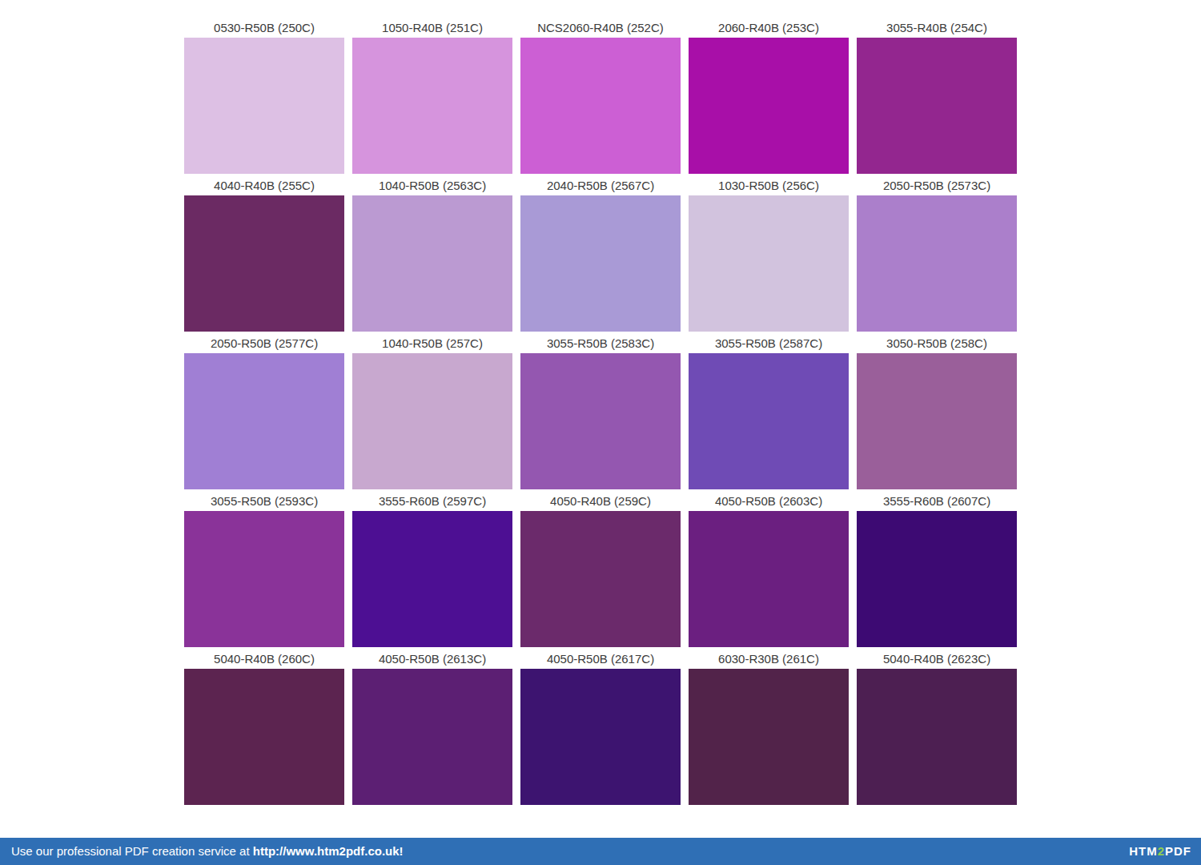| 0530-R50B (250C) | 1050-R40B (251C) | NCS2060-R40B (252C) | 2060-R40B (253C) | 3055-R40B (254C) |
| 4040-R40B (255C) | 1040-R50B (2563C) | 2040-R50B (2567C) | 1030-R50B (256C) | 2050-R50B (2573C) |
| 2050-R50B (2577C) | 1040-R50B (257C) | 3055-R50B (2583C) | 3055-R50B (2587C) | 3050-R50B (258C) |
| 3055-R50B (2593C) | 3555-R60B (2597C) | 4050-R40B (259C) | 4050-R50B (2603C) | 3555-R60B (2607C) |
| 5040-R40B (260C) | 4050-R50B (2613C) | 4050-R50B (2617C) | 6030-R30B (261C) | 5040-R40B (2623C) |
Use our professional PDF creation service at http://www.htm2pdf.co.uk! HTM2 PDF